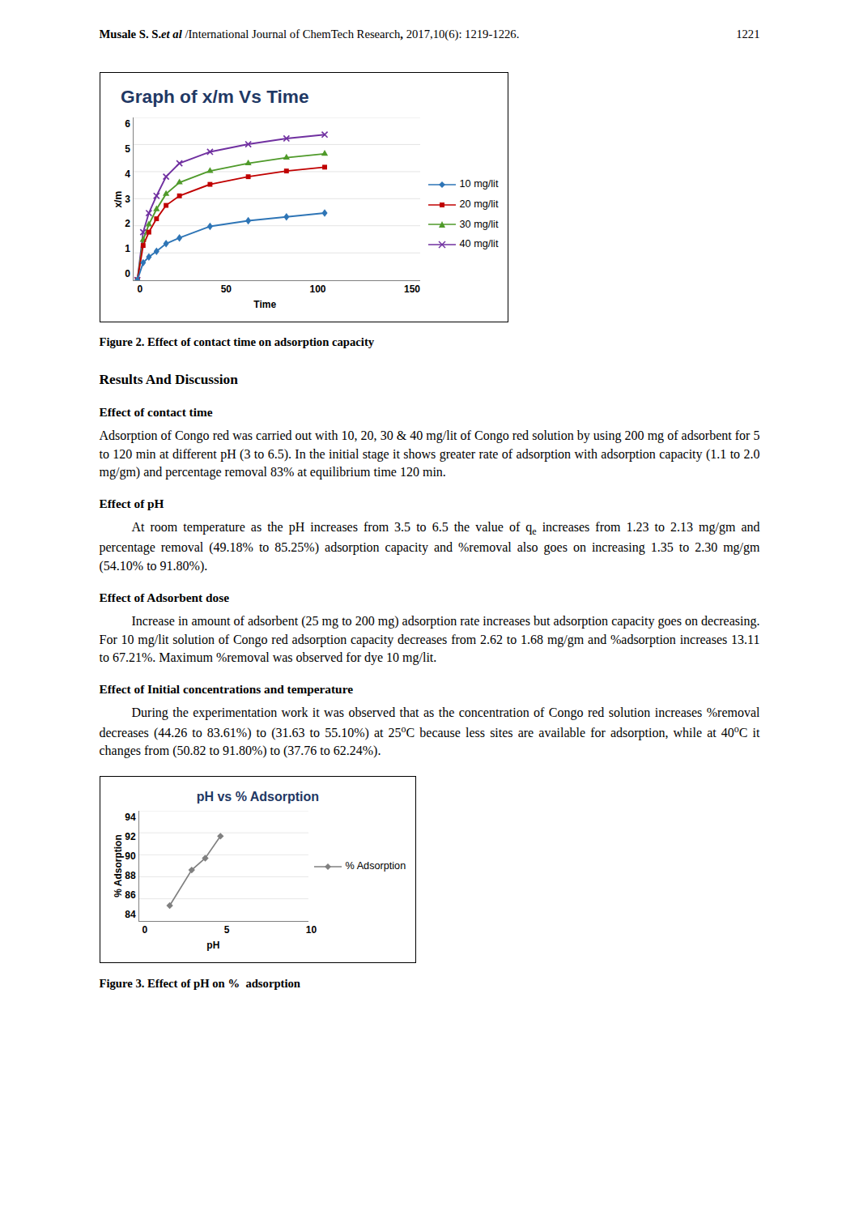Musale S. S. et al /International Journal of ChemTech Research, 2017,10(6): 1219-1226.
1221
Graph of x/m Vs Time
x/m
6543210
050100150
Time
10 mg/lit
20 mg/lit
30 mg/lit
40 mg/lit
Figure 2. Effect of contact time on adsorption capacity
Results And Discussion
Effect of contact time
Adsorption of Congo red was carried out with 10, 20, 30 & 40 mg/lit of Congo red solution by using 200 mg of adsorbent for 5 to 120 min at different pH (3 to 6.5). In the initial stage it shows greater rate of adsorption with adsorption capacity (1.1 to 2.0 mg/gm) and percentage removal 83% at equilibrium time 120 min.
Effect of pH
At room temperature as the pH increases from 3.5 to 6.5 the value of qe increases from 1.23 to 2.13 mg/gm and percentage removal (49.18% to 85.25%) adsorption capacity and %removal also goes on increasing 1.35 to 2.30 mg/gm (54.10% to 91.80%).
Effect of Adsorbent dose
Increase in amount of adsorbent (25 mg to 200 mg) adsorption rate increases but adsorption capacity goes on decreasing. For 10 mg/lit solution of Congo red adsorption capacity decreases from 2.62 to 1.68 mg/gm and %adsorption increases 13.11 to 67.21%. Maximum %removal was observed for dye 10 mg/lit.
Effect of Initial concentrations and temperature
During the experimentation work it was observed that as the concentration of Congo red solution increases %removal decreases (44.26 to 83.61%) to (31.63 to 55.10%) at 25oC because less sites are available for adsorption, while at 40oC it changes from (50.82 to 91.80%) to (37.76 to 62.24%).
pH vs % Adsorption
% Adsorption
949290888684
% Adsorption
0510
pH
Figure 3. Effect of pH on % adsorption